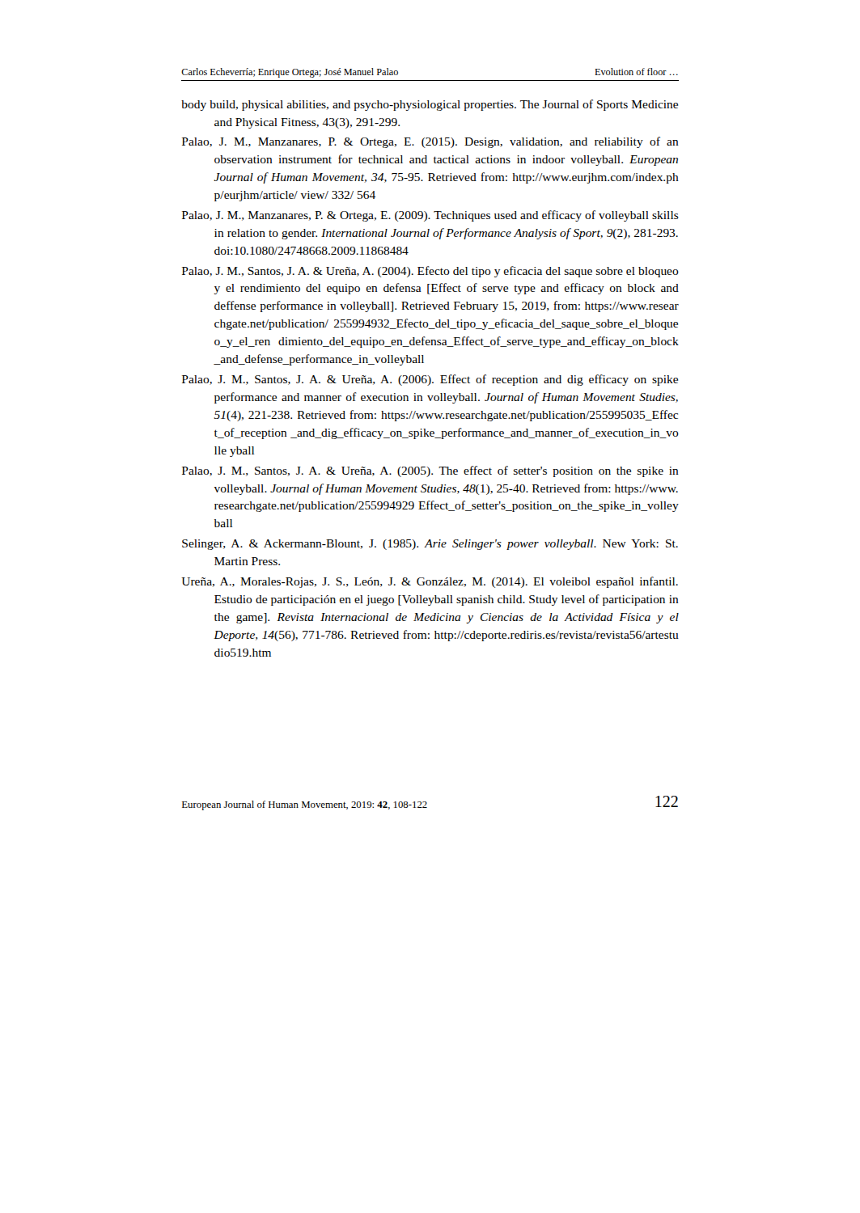Carlos Echeverría; Enrique Ortega; José Manuel Palao Evolution of floor …
body build, physical abilities, and psycho-physiological properties. The Journal of Sports Medicine and Physical Fitness, 43(3), 291-299.
Palao, J. M., Manzanares, P. & Ortega, E. (2015). Design, validation, and reliability of an observation instrument for technical and tactical actions in indoor volleyball. European Journal of Human Movement, 34, 75-95. Retrieved from: http://www.eurjhm.com/index.php/eurjhm/article/ view/ 332/ 564
Palao, J. M., Manzanares, P. & Ortega, E. (2009). Techniques used and efficacy of volleyball skills in relation to gender. International Journal of Performance Analysis of Sport, 9(2), 281-293. doi:10.1080/24748668.2009.11868484
Palao, J. M., Santos, J. A. & Ureña, A. (2004). Efecto del tipo y eficacia del saque sobre el bloqueo y el rendimiento del equipo en defensa [Effect of serve type and efficacy on block and deffense performance in volleyball]. Retrieved February 15, 2019, from: https://www.researchgate.net/publication/ 255994932_Efecto_del_tipo_y_eficacia_del_saque_sobre_el_bloqueo_y_el_ren dimiento_del_equipo_en_defensa_Effect_of_serve_type_and_efficay_on_block _and_defense_performance_in_volleyball
Palao, J. M., Santos, J. A. & Ureña, A. (2006). Effect of reception and dig efficacy on spike performance and manner of execution in volleyball. Journal of Human Movement Studies, 51(4), 221-238. Retrieved from: https://www.researchgate.net/publication/255995035_Effect_of_reception _and_dig_efficacy_on_spike_performance_and_manner_of_execution_in_volle yball
Palao, J. M., Santos, J. A. & Ureña, A. (2005). The effect of setter's position on the spike in volleyball. Journal of Human Movement Studies, 48(1), 25-40. Retrieved from: https://www.researchgate.net/publication/255994929 Effect_of_setter's_position_on_the_spike_in_volleyball
Selinger, A. & Ackermann-Blount, J. (1985). Arie Selinger's power volleyball. New York: St. Martin Press.
Ureña, A., Morales-Rojas, J. S., León, J. & González, M. (2014). El voleibol español infantil. Estudio de participación en el juego [Volleyball spanish child. Study level of participation in the game]. Revista Internacional de Medicina y Ciencias de la Actividad Física y el Deporte, 14(56), 771-786. Retrieved from: http://cdeporte.rediris.es/revista/revista56/artestudio519.htm
European Journal of Human Movement, 2019: 42, 108-122 122